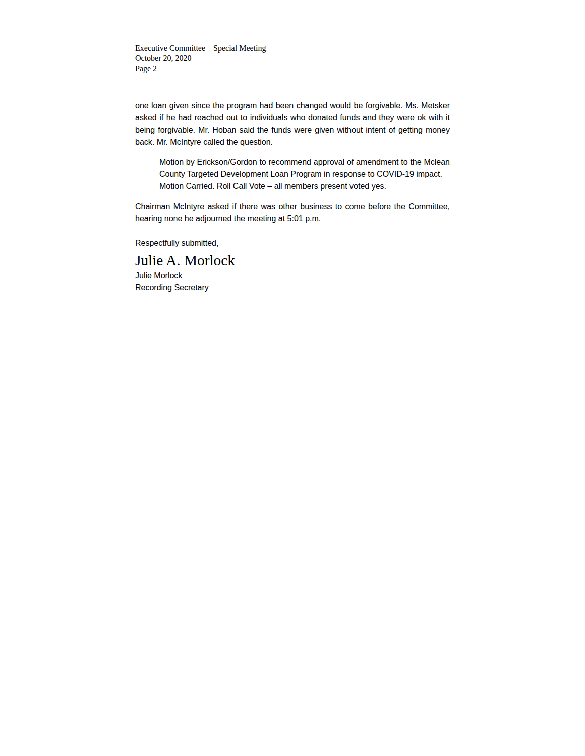Executive Committee – Special Meeting
October 20, 2020
Page 2
one loan given since the program had been changed would be forgivable. Ms. Metsker asked if he had reached out to individuals who donated funds and they were ok with it being forgivable. Mr. Hoban said the funds were given without intent of getting money back. Mr. McIntyre called the question.
Motion by Erickson/Gordon to recommend approval of amendment to the Mclean County Targeted Development Loan Program in response to COVID-19 impact.
Motion Carried. Roll Call Vote – all members present voted yes.
Chairman McIntyre asked if there was other business to come before the Committee, hearing none he adjourned the meeting at 5:01 p.m.
Respectfully submitted,
Julie A. Morlock
Julie Morlock
Recording Secretary